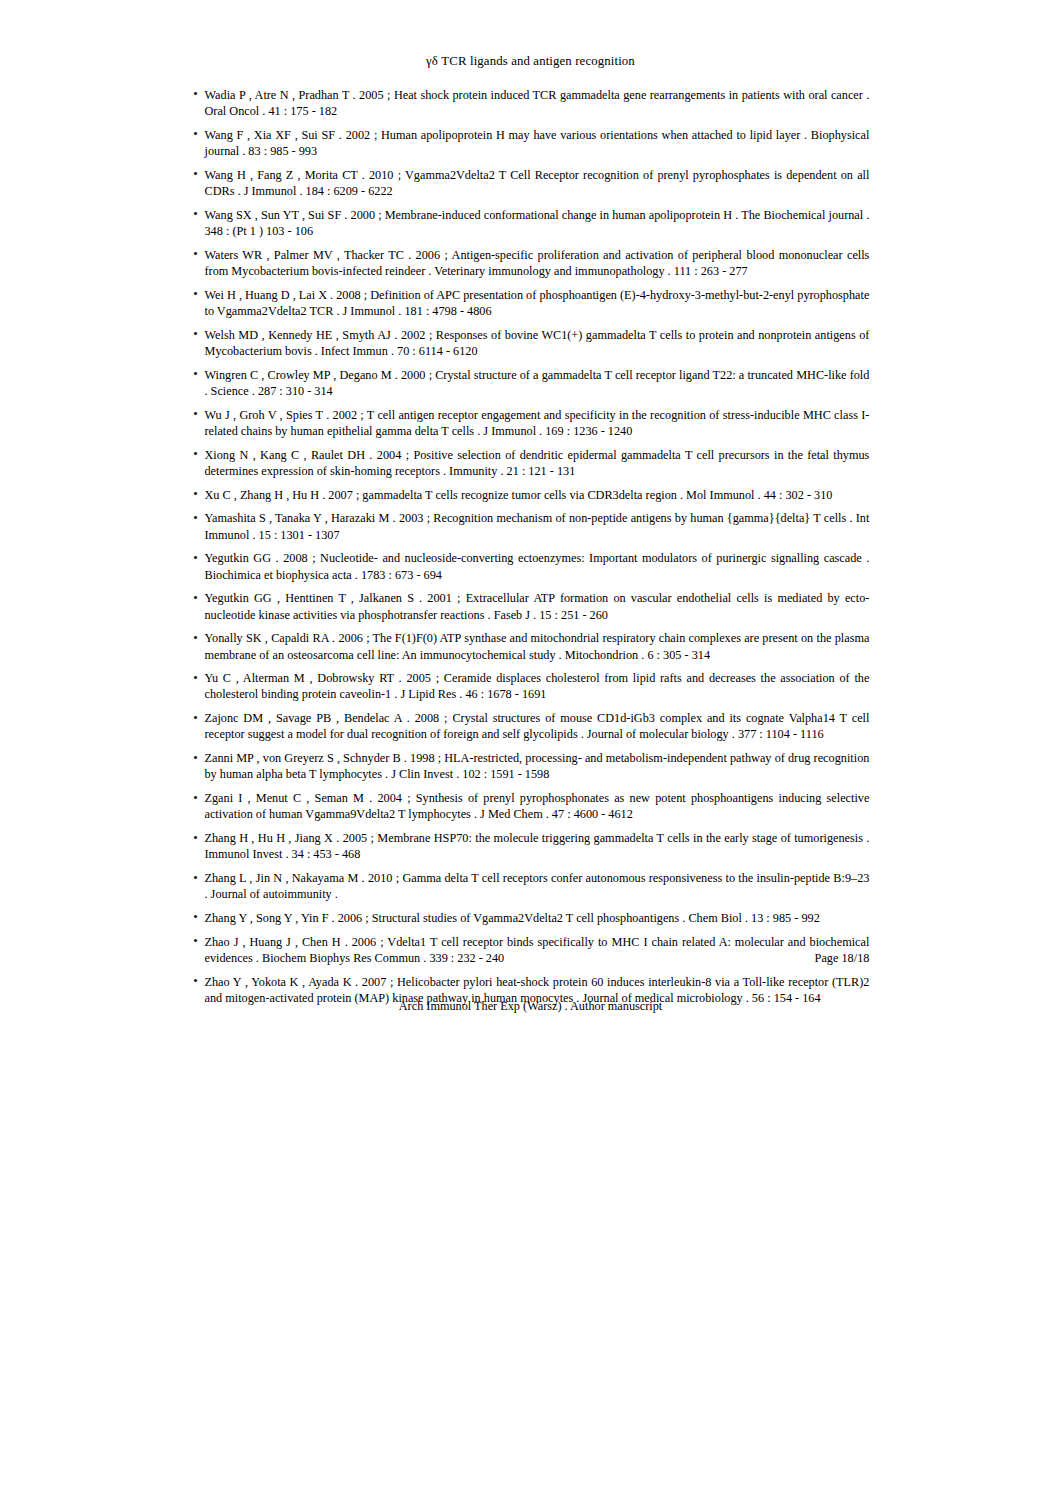γδ TCR ligands and antigen recognition
Wadia P , Atre N , Pradhan T . 2005 ; Heat shock protein induced TCR gammadelta gene rearrangements in patients with oral cancer . Oral Oncol . 41 : 175 - 182
Wang F , Xia XF , Sui SF . 2002 ; Human apolipoprotein H may have various orientations when attached to lipid layer . Biophysical journal . 83 : 985 - 993
Wang H , Fang Z , Morita CT . 2010 ; Vgamma2Vdelta2 T Cell Receptor recognition of prenyl pyrophosphates is dependent on all CDRs . J Immunol . 184 : 6209 - 6222
Wang SX , Sun YT , Sui SF . 2000 ; Membrane-induced conformational change in human apolipoprotein H . The Biochemical journal . 348 : (Pt 1 ) 103 - 106
Waters WR , Palmer MV , Thacker TC . 2006 ; Antigen-specific proliferation and activation of peripheral blood mononuclear cells from Mycobacterium bovis-infected reindeer . Veterinary immunology and immunopathology . 111 : 263 - 277
Wei H , Huang D , Lai X . 2008 ; Definition of APC presentation of phosphoantigen (E)-4-hydroxy-3-methyl-but-2-enyl pyrophosphate to Vgamma2Vdelta2 TCR . J Immunol . 181 : 4798 - 4806
Welsh MD , Kennedy HE , Smyth AJ . 2002 ; Responses of bovine WC1(+) gammadelta T cells to protein and nonprotein antigens of Mycobacterium bovis . Infect Immun . 70 : 6114 - 6120
Wingren C , Crowley MP , Degano M . 2000 ; Crystal structure of a gammadelta T cell receptor ligand T22: a truncated MHC-like fold . Science . 287 : 310 - 314
Wu J , Groh V , Spies T . 2002 ; T cell antigen receptor engagement and specificity in the recognition of stress-inducible MHC class I-related chains by human epithelial gamma delta T cells . J Immunol . 169 : 1236 - 1240
Xiong N , Kang C , Raulet DH . 2004 ; Positive selection of dendritic epidermal gammadelta T cell precursors in the fetal thymus determines expression of skin-homing receptors . Immunity . 21 : 121 - 131
Xu C , Zhang H , Hu H . 2007 ; gammadelta T cells recognize tumor cells via CDR3delta region . Mol Immunol . 44 : 302 - 310
Yamashita S , Tanaka Y , Harazaki M . 2003 ; Recognition mechanism of non-peptide antigens by human {gamma}{delta} T cells . Int Immunol . 15 : 1301 - 1307
Yegutkin GG . 2008 ; Nucleotide- and nucleoside-converting ectoenzymes: Important modulators of purinergic signalling cascade . Biochimica et biophysica acta . 1783 : 673 - 694
Yegutkin GG , Henttinen T , Jalkanen S . 2001 ; Extracellular ATP formation on vascular endothelial cells is mediated by ecto-nucleotide kinase activities via phosphotransfer reactions . Faseb J . 15 : 251 - 260
Yonally SK , Capaldi RA . 2006 ; The F(1)F(0) ATP synthase and mitochondrial respiratory chain complexes are present on the plasma membrane of an osteosarcoma cell line: An immunocytochemical study . Mitochondrion . 6 : 305 - 314
Yu C , Alterman M , Dobrowsky RT . 2005 ; Ceramide displaces cholesterol from lipid rafts and decreases the association of the cholesterol binding protein caveolin-1 . J Lipid Res . 46 : 1678 - 1691
Zajonc DM , Savage PB , Bendelac A . 2008 ; Crystal structures of mouse CD1d-iGb3 complex and its cognate Valpha14 T cell receptor suggest a model for dual recognition of foreign and self glycolipids . Journal of molecular biology . 377 : 1104 - 1116
Zanni MP , von Greyerz S , Schnyder B . 1998 ; HLA-restricted, processing- and metabolism-independent pathway of drug recognition by human alpha beta T lymphocytes . J Clin Invest . 102 : 1591 - 1598
Zgani I , Menut C , Seman M . 2004 ; Synthesis of prenyl pyrophosphonates as new potent phosphoantigens inducing selective activation of human Vgamma9Vdelta2 T lymphocytes . J Med Chem . 47 : 4600 - 4612
Zhang H , Hu H , Jiang X . 2005 ; Membrane HSP70: the molecule triggering gammadelta T cells in the early stage of tumorigenesis . Immunol Invest . 34 : 453 - 468
Zhang L , Jin N , Nakayama M . 2010 ; Gamma delta T cell receptors confer autonomous responsiveness to the insulin-peptide B:9–23 . Journal of autoimmunity .
Zhang Y , Song Y , Yin F . 2006 ; Structural studies of Vgamma2Vdelta2 T cell phosphoantigens . Chem Biol . 13 : 985 - 992
Zhao J , Huang J , Chen H . 2006 ; Vdelta1 T cell receptor binds specifically to MHC I chain related A: molecular and biochemical evidences . Biochem Biophys Res Commun . 339 : 232 - 240
Zhao Y , Yokota K , Ayada K . 2007 ; Helicobacter pylori heat-shock protein 60 induces interleukin-8 via a Toll-like receptor (TLR)2 and mitogen-activated protein (MAP) kinase pathway in human monocytes . Journal of medical microbiology . 56 : 154 - 164
Page 18/18
Arch Immunol Ther Exp (Warsz) . Author manuscript